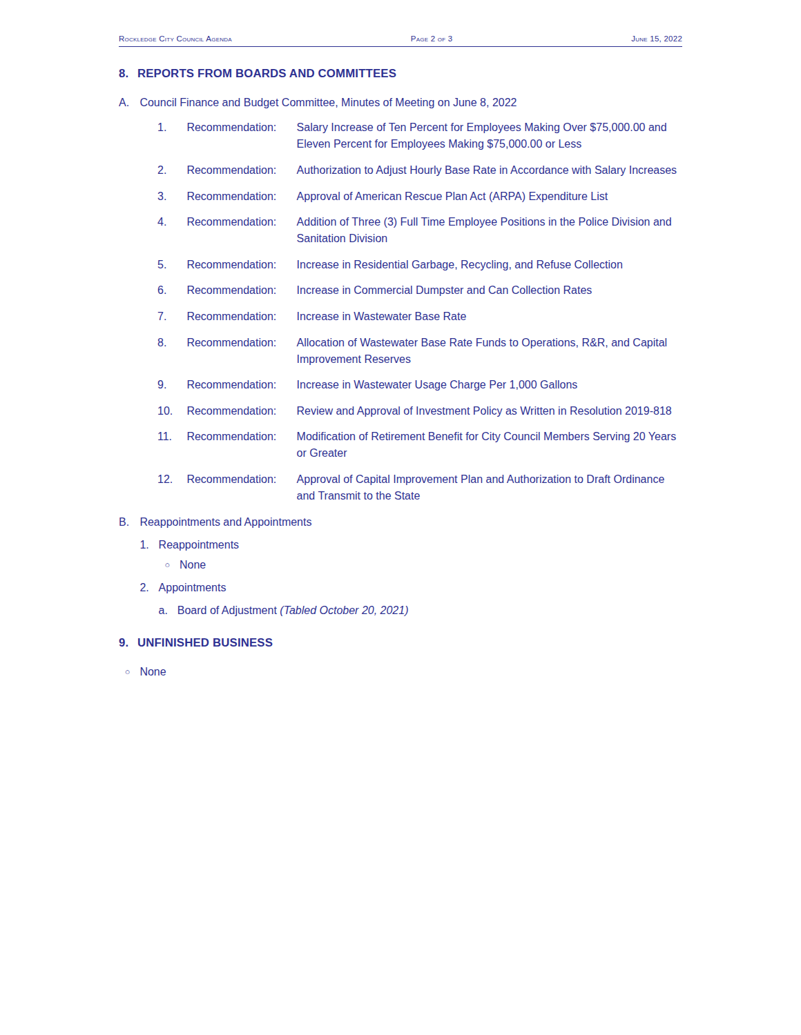Rockledge City Council Agenda
Page 2 of 3
June 15, 2022
8. Reports from Boards and Committees
A. Council Finance and Budget Committee, Minutes of Meeting on June 8, 2022
1. Recommendation: Salary Increase of Ten Percent for Employees Making Over $75,000.00 and Eleven Percent for Employees Making $75,000.00 or Less
2. Recommendation: Authorization to Adjust Hourly Base Rate in Accordance with Salary Increases
3. Recommendation: Approval of American Rescue Plan Act (ARPA) Expenditure List
4. Recommendation: Addition of Three (3) Full Time Employee Positions in the Police Division and Sanitation Division
5. Recommendation: Increase in Residential Garbage, Recycling, and Refuse Collection
6. Recommendation: Increase in Commercial Dumpster and Can Collection Rates
7. Recommendation: Increase in Wastewater Base Rate
8. Recommendation: Allocation of Wastewater Base Rate Funds to Operations, R&R, and Capital Improvement Reserves
9. Recommendation: Increase in Wastewater Usage Charge Per 1,000 Gallons
10. Recommendation: Review and Approval of Investment Policy as Written in Resolution 2019-818
11. Recommendation: Modification of Retirement Benefit for City Council Members Serving 20 Years or Greater
12. Recommendation: Approval of Capital Improvement Plan and Authorization to Draft Ordinance and Transmit to the State
B. Reappointments and Appointments
1. Reappointments
None
2. Appointments
a. Board of Adjustment (Tabled October 20, 2021)
9. Unfinished Business
None